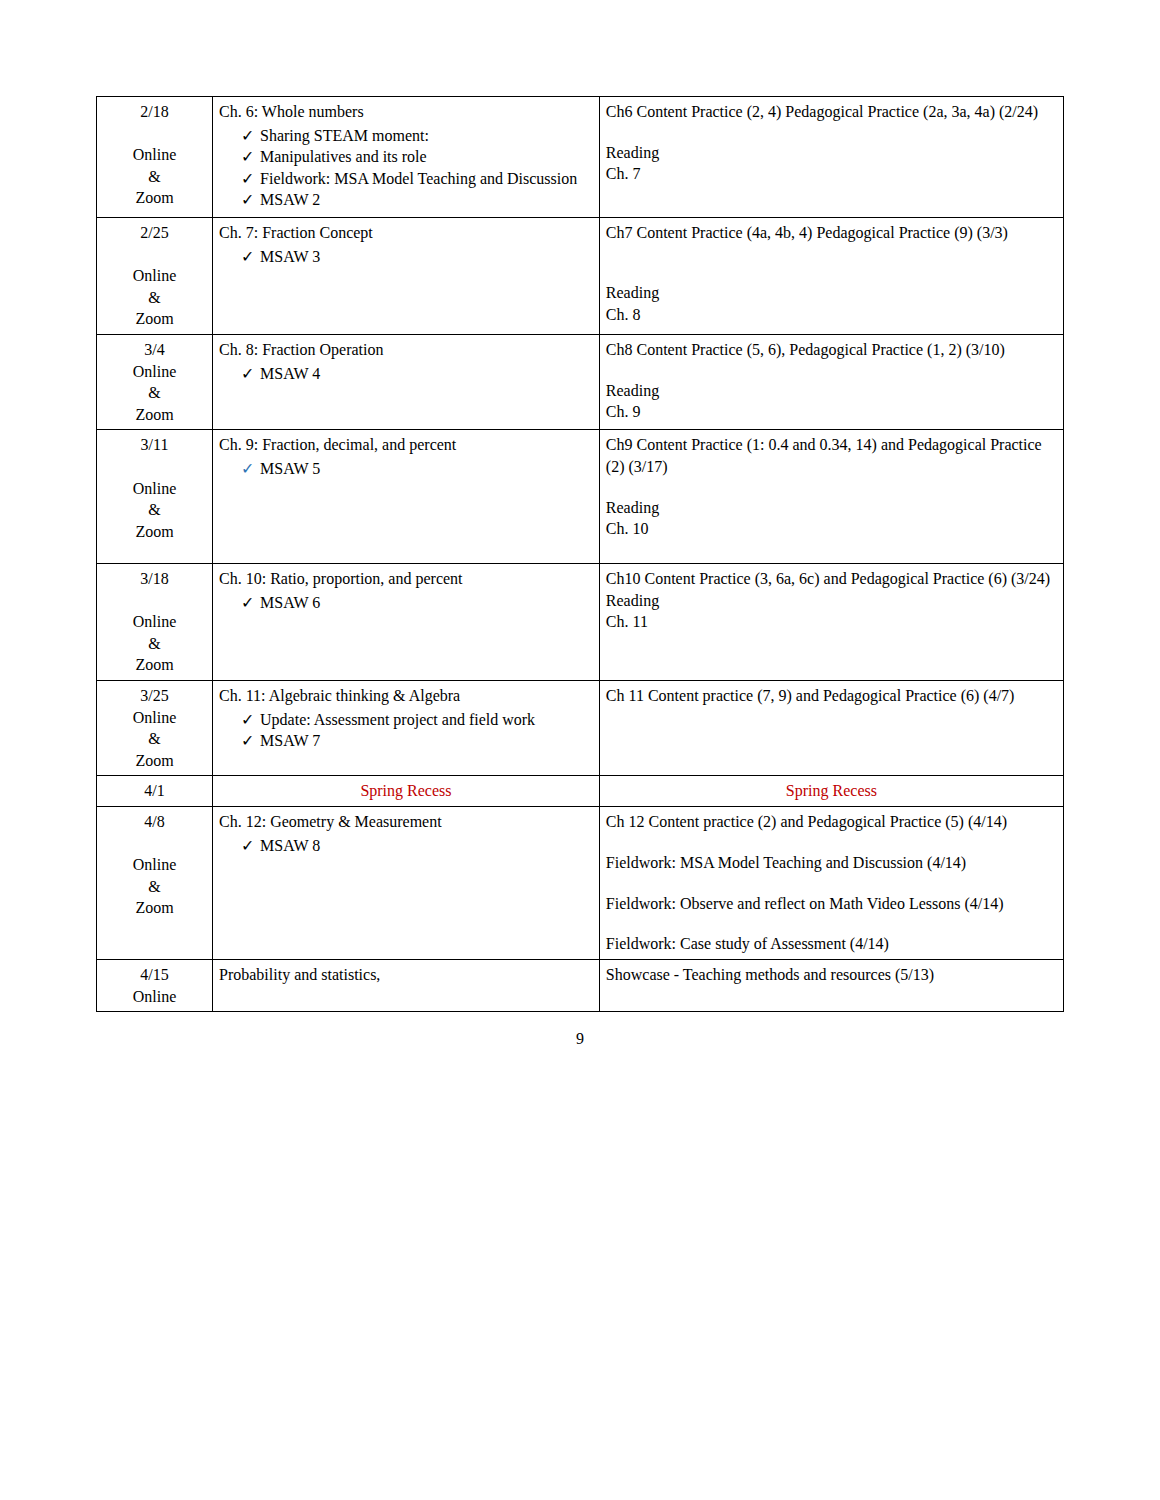| 2/18 Online & Zoom | Ch. 6: Whole numbers Sharing STEAM moment: Manipulatives and its role Fieldwork: MSA Model Teaching and Discussion MSAW 2 | Ch6 Content Practice (2, 4) Pedagogical Practice (2a, 3a, 4a) (2/24) Reading Ch. 7 |
| 2/25 Online & Zoom | Ch. 7: Fraction Concept MSAW 3 | Ch7 Content Practice (4a, 4b, 4) Pedagogical Practice (9) (3/3) Reading Ch. 8 |
| 3/4 Online & Zoom | Ch. 8: Fraction Operation MSAW 4 | Ch8 Content Practice (5, 6), Pedagogical Practice (1, 2) (3/10) Reading Ch. 9 |
| 3/11 Online & Zoom | Ch. 9: Fraction, decimal, and percent MSAW 5 | Ch9 Content Practice (1: 0.4 and 0.34, 14) and Pedagogical Practice (2) (3/17) Reading Ch. 10 |
| 3/18 Online & Zoom | Ch. 10: Ratio, proportion, and percent MSAW 6 | Ch10 Content Practice (3, 6a, 6c) and Pedagogical Practice (6) (3/24) Reading Ch. 11 |
| 3/25 Online & Zoom | Ch. 11: Algebraic thinking & Algebra Update: Assessment project and field work MSAW 7 | Ch 11 Content practice (7, 9) and Pedagogical Practice (6) (4/7) |
| 4/1 | Spring Recess | Spring Recess |
| 4/8 Online & Zoom | Ch. 12: Geometry & Measurement MSAW 8 | Ch 12 Content practice (2) and Pedagogical Practice (5) (4/14) Fieldwork: MSA Model Teaching and Discussion (4/14) Fieldwork: Observe and reflect on Math Video Lessons (4/14) Fieldwork: Case study of Assessment (4/14) |
| 4/15 Online | Probability and statistics, | Showcase - Teaching methods and resources (5/13) |
9